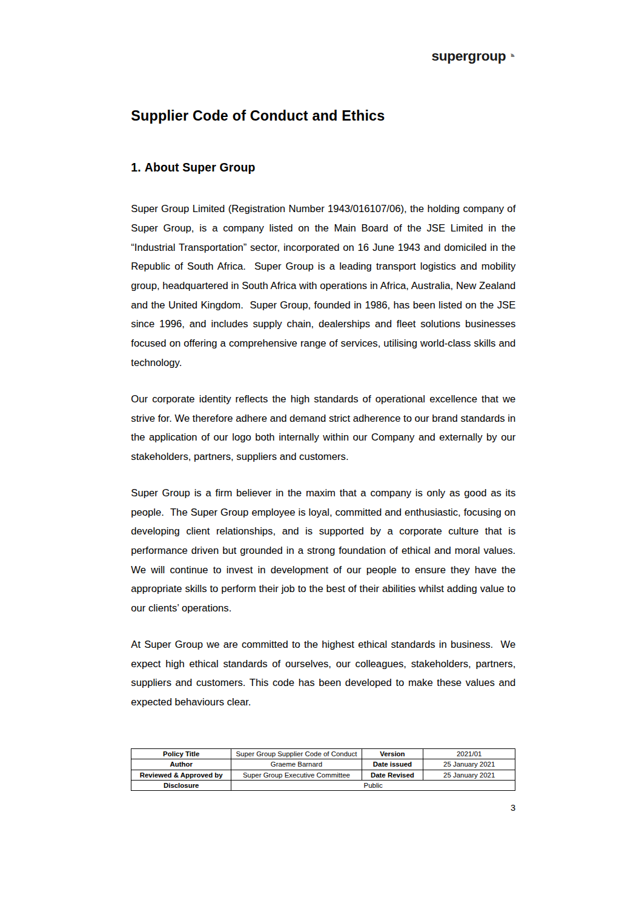supergroup◔
Supplier Code of Conduct and Ethics
1. About Super Group
Super Group Limited (Registration Number 1943/016107/06), the holding company of Super Group, is a company listed on the Main Board of the JSE Limited in the “Industrial Transportation” sector, incorporated on 16 June 1943 and domiciled in the Republic of South Africa. Super Group is a leading transport logistics and mobility group, headquartered in South Africa with operations in Africa, Australia, New Zealand and the United Kingdom. Super Group, founded in 1986, has been listed on the JSE since 1996, and includes supply chain, dealerships and fleet solutions businesses focused on offering a comprehensive range of services, utilising world-class skills and technology.
Our corporate identity reflects the high standards of operational excellence that we strive for. We therefore adhere and demand strict adherence to our brand standards in the application of our logo both internally within our Company and externally by our stakeholders, partners, suppliers and customers.
Super Group is a firm believer in the maxim that a company is only as good as its people. The Super Group employee is loyal, committed and enthusiastic, focusing on developing client relationships, and is supported by a corporate culture that is performance driven but grounded in a strong foundation of ethical and moral values. We will continue to invest in development of our people to ensure they have the appropriate skills to perform their job to the best of their abilities whilst adding value to our clients’ operations.
At Super Group we are committed to the highest ethical standards in business. We expect high ethical standards of ourselves, our colleagues, stakeholders, partners, suppliers and customers. This code has been developed to make these values and expected behaviours clear.
| Policy Title | Super Group Supplier Code of Conduct | Version | 2021/01 |
| Author | Graeme Barnard | Date issued | 25 January 2021 |
| Reviewed & Approved by | Super Group Executive Committee | Date Revised | 25 January 2021 |
| Disclosure | Public |
3